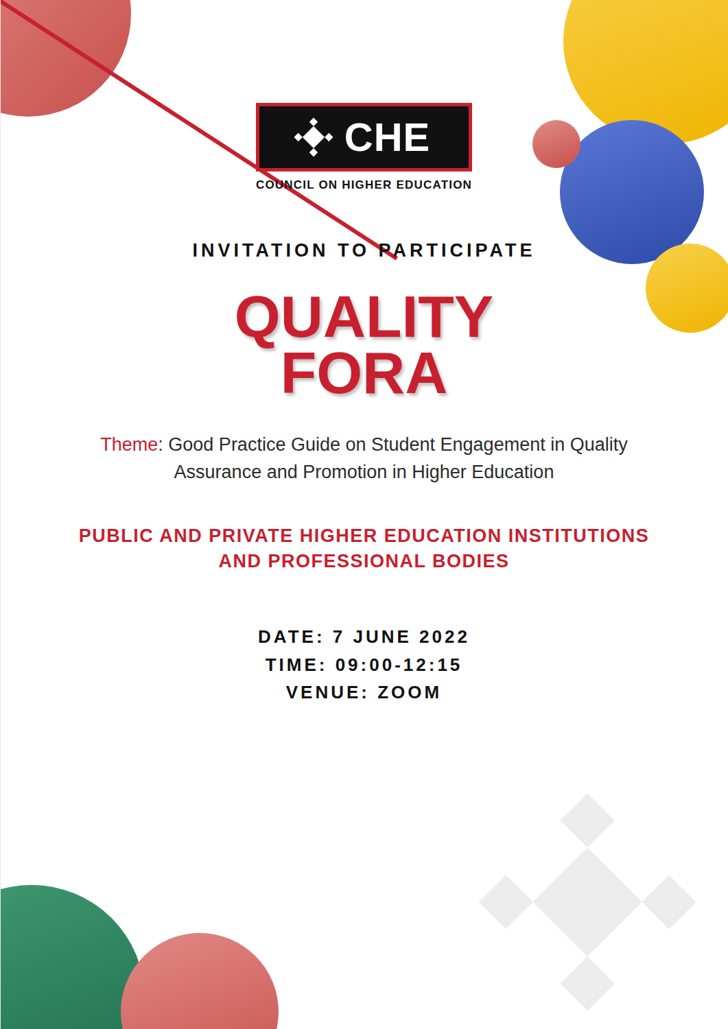CHE
COUNCIL ON HIGHER EDUCATION
INVITATION TO PARTICIPATE
QUALITY
FORA
Theme: Good Practice Guide on Student Engagement in Quality Assurance and Promotion in Higher Education
PUBLIC AND PRIVATE HIGHER EDUCATION INSTITUTIONS AND PROFESSIONAL BODIES
DATE: 7 JUNE 2022
TIME: 09:00-12:15
VENUE: ZOOM